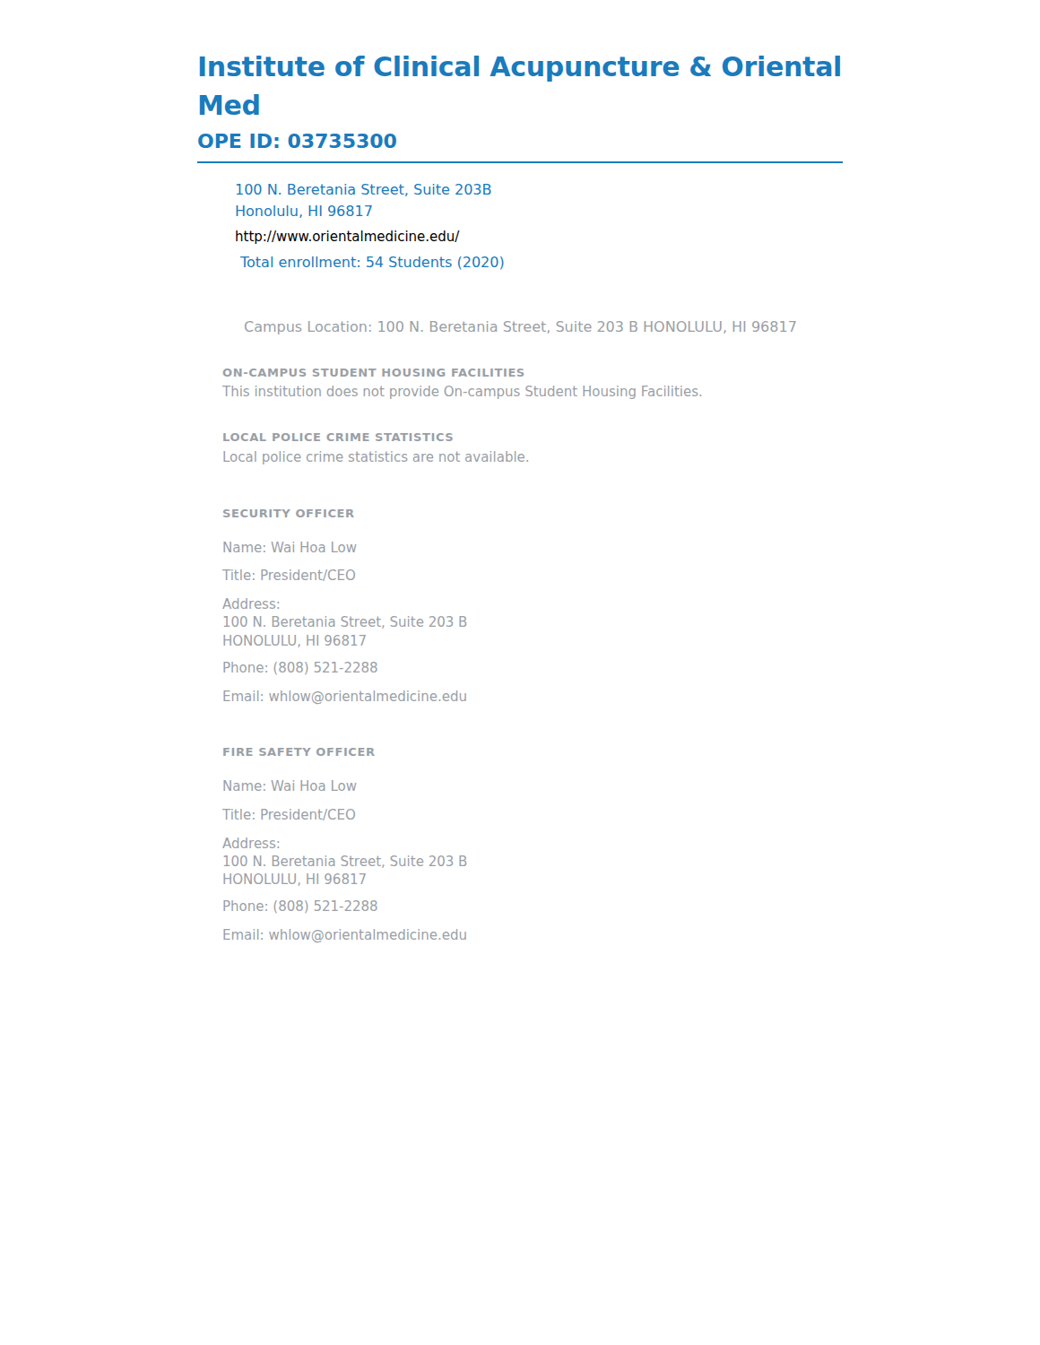Institute of Clinical Acupuncture & Oriental Med
OPE ID: 03735300
100 N. Beretania Street, Suite 203B
Honolulu, HI 96817 http://www.orientalmedicine.edu/ Total enrollment: 54 Students (2020)
Campus Location: 100 N. Beretania Street, Suite 203 B HONOLULU, HI 96817
On-Campus Student Housing Facilities
This institution does not provide On-campus Student Housing Facilities.
Local Police Crime Statistics
Local police crime statistics are not available.
Security Officer
Name: Wai Hoa Low
Title: President/CEO
Address:
100 N. Beretania Street, Suite 203 B
HONOLULU, HI 96817
Phone: (808) 521-2288
Email: whlow@orientalmedicine.edu
Fire Safety Officer
Name: Wai Hoa Low
Title: President/CEO
Address:
100 N. Beretania Street, Suite 203 B
HONOLULU, HI 96817
Phone: (808) 521-2288
Email: whlow@orientalmedicine.edu